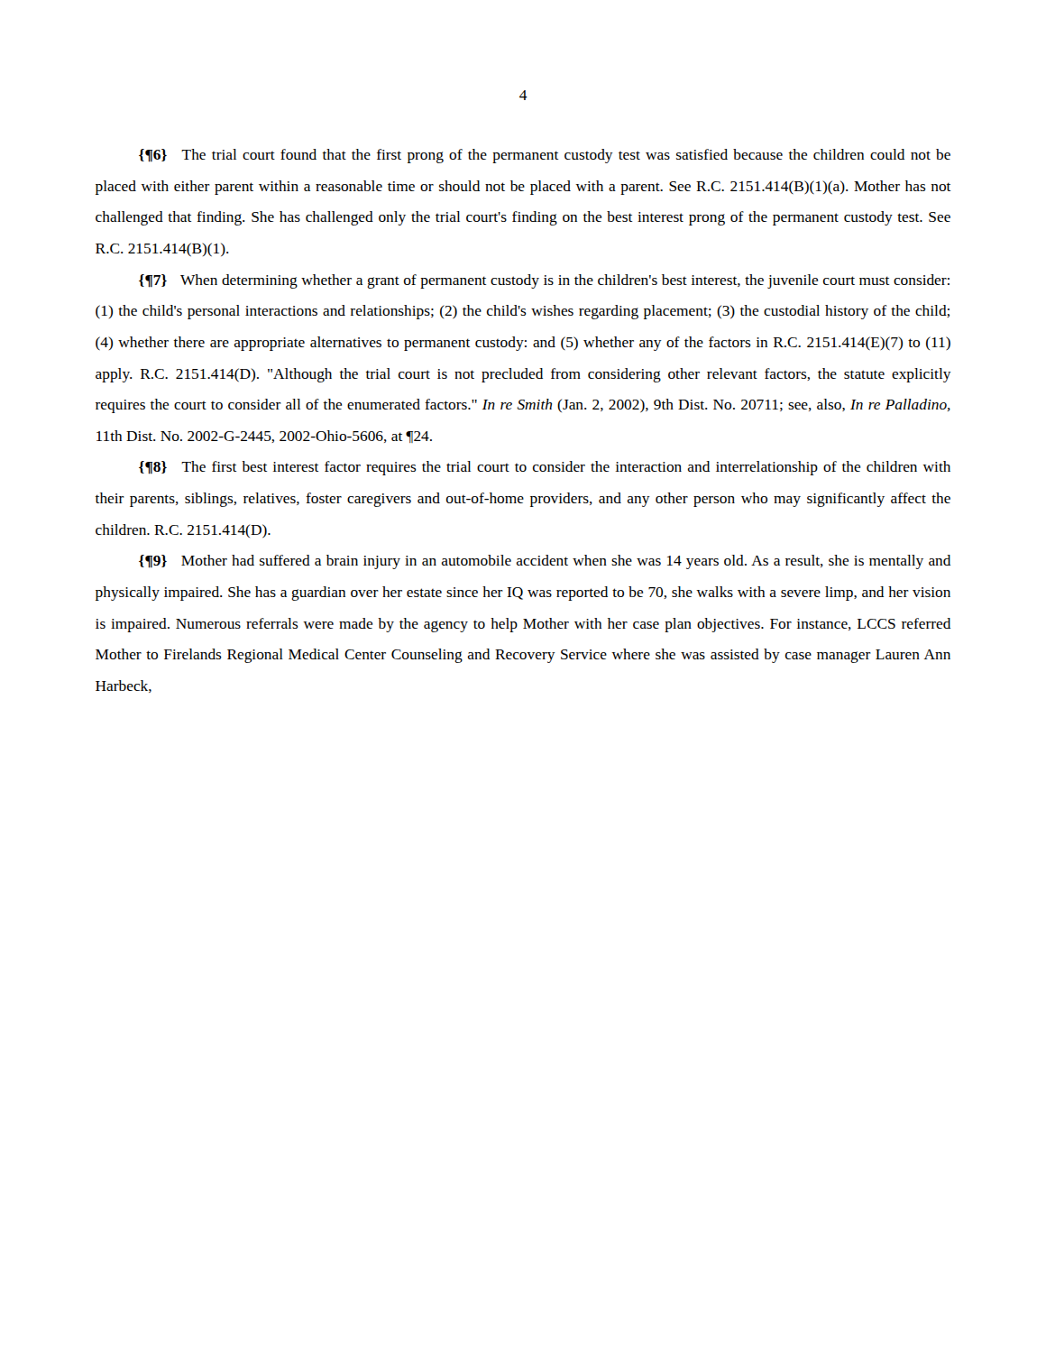4
{¶6} The trial court found that the first prong of the permanent custody test was satisfied because the children could not be placed with either parent within a reasonable time or should not be placed with a parent. See R.C. 2151.414(B)(1)(a). Mother has not challenged that finding. She has challenged only the trial court's finding on the best interest prong of the permanent custody test. See R.C. 2151.414(B)(1).
{¶7} When determining whether a grant of permanent custody is in the children's best interest, the juvenile court must consider: (1) the child's personal interactions and relationships; (2) the child's wishes regarding placement; (3) the custodial history of the child; (4) whether there are appropriate alternatives to permanent custody: and (5) whether any of the factors in R.C. 2151.414(E)(7) to (11) apply. R.C. 2151.414(D). "Although the trial court is not precluded from considering other relevant factors, the statute explicitly requires the court to consider all of the enumerated factors." In re Smith (Jan. 2, 2002), 9th Dist. No. 20711; see, also, In re Palladino, 11th Dist. No. 2002-G-2445, 2002-Ohio-5606, at ¶24.
{¶8} The first best interest factor requires the trial court to consider the interaction and interrelationship of the children with their parents, siblings, relatives, foster caregivers and out-of-home providers, and any other person who may significantly affect the children. R.C. 2151.414(D).
{¶9} Mother had suffered a brain injury in an automobile accident when she was 14 years old. As a result, she is mentally and physically impaired. She has a guardian over her estate since her IQ was reported to be 70, she walks with a severe limp, and her vision is impaired. Numerous referrals were made by the agency to help Mother with her case plan objectives. For instance, LCCS referred Mother to Firelands Regional Medical Center Counseling and Recovery Service where she was assisted by case manager Lauren Ann Harbeck,